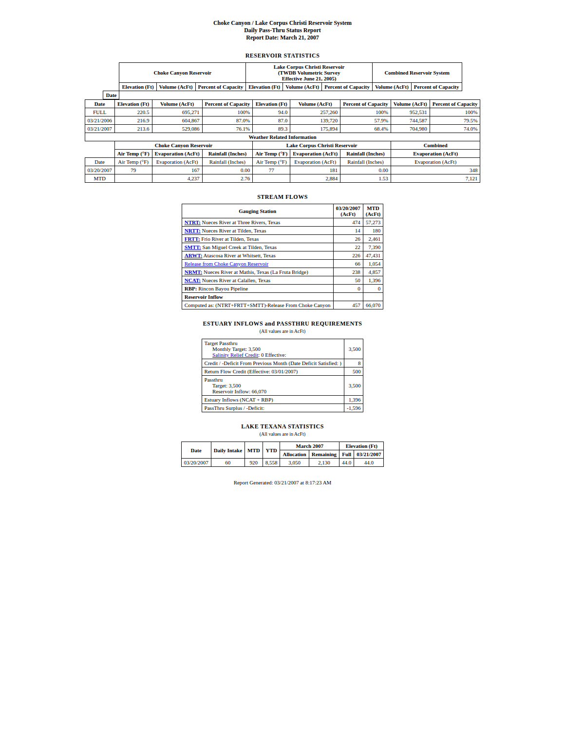Choke Canyon / Lake Corpus Christi Reservoir System
Daily Pass-Thru Status Report
Report Date: March 21, 2007
RESERVOIR STATISTICS
| | Choke Canyon Reservoir | Lake Corpus Christi Reservoir (TWDB Volumetric Survey Effective June 21, 2005) | Combined Reservoir System |
| --- | --- | --- | --- |
| Elevation (Ft) | Volume (AcFt) | Percent of Capacity | Elevation (Ft) | Volume (AcFt) | Percent of Capacity | Volume (AcFt) | Percent of Capacity |
| Date | |
| Date | Elevation (Ft) | Volume (AcFt) | Percent of Capacity | Elevation (Ft) | Volume (AcFt) | Percent of Capacity | Volume (AcFt) | Percent of Capacity |
| --- | --- | --- | --- | --- | --- | --- | --- | --- |
| FULL | 220.5 | 695,271 | 100% | 94.0 | 257,260 | 100% | 952,531 | 100% |
| 03/21/2006 | 216.9 | 604,867 | 87.0% | 87.0 | 139,720 | 57.9% | 744,587 | 79.5% |
| 03/21/2007 | 213.6 | 529,086 | 76.1% | 89.3 | 175,894 | 68.4% | 704,980 | 74.0% |
| Weather Related Information |
| | Choke Canyon Reservoir | Lake Corpus Christi Reservoir | Combined |
| Air Temp (°F) | Evaporation (AcFt) | Rainfall (Inches) | Air Temp (°F) | Evaporation (AcFt) | Rainfall (Inches) | Evaporation (AcFt) |
| Date | Air Temp (°F) | Evaporation (AcFt) | Rainfall (Inches) | Air Temp (°F) | Evaporation (AcFt) | Rainfall (Inches) | Evaporation (AcFt) |
| 03/20/2007 | 79 | 167 | 0.00 | 77 | 181 | 0.00 | 348 |
| MTD | | 4,237 | 2.76 | | 2,884 | 1.53 | 7,121 |
STREAM FLOWS
| Gauging Station | 03/20/2007 (AcFt) | MTD (AcFt) |
| --- | --- | --- |
| NTRT: Nueces River at Three Rivers, Texas | 474 | 57,273 |
| NRTT: Nueces River at Tilden, Texas | 14 | 180 |
| FRTT: Frio River at Tilden, Texas | 26 | 2,461 |
| SMTT: San Miguel Creek at Tilden, Texas | 22 | 7,390 |
| ARWT: Atascosa River at Whitsett, Texas | 226 | 47,431 |
| Release from Choke Canyon Reservoir | 66 | 1,054 |
| NRMT: Nueces River at Mathis, Texas (La Fruta Bridge) | 238 | 4,857 |
| NCAT: Nueces River at Calallen, Texas | 50 | 1,396 |
| RBP: Rincon Bayou Pipeline | 0 | 0 |
| Reservoir Inflow | | |
| Computed as: (NTRT+FRTT+SMTT)-Release From Choke Canyon | 457 | 66,070 |
ESTUARY INFLOWS and PASSTHRU REQUIREMENTS
(All values are in AcFt)
| Target Passthru Monthly Target: 3,500 Salinity Relief Credit : 0 Effective: | 3,500 |
| Credit / -Deficit From Previous Month (Date Deficit Satisfied: ) | 8 |
| Return Flow Credit (Effective: 03/01/2007) | 500 |
| Passthru Target: 3,500 Reservoir Inflow: 66,070 | 3,500 |
| Estuary Inflows (NCAT + RBP) | 1,396 |
| PassThru Surplus / -Deficit: | -1,596 |
LAKE TEXANA STATISTICS
(All values are in AcFt)
| Date | Daily Intake | MTD | YTD | March 2007 | Elevation (Ft) |
| --- | --- | --- | --- | --- | --- |
| Allocation | Remaining | Full | 03/21/2007 |
| 03/20/2007 | 60 | 920 | 8,558 | 3,050 | 2,130 | 44.0 | 44.0 |
Report Generated: 03/21/2007 at 8:17:23 AM